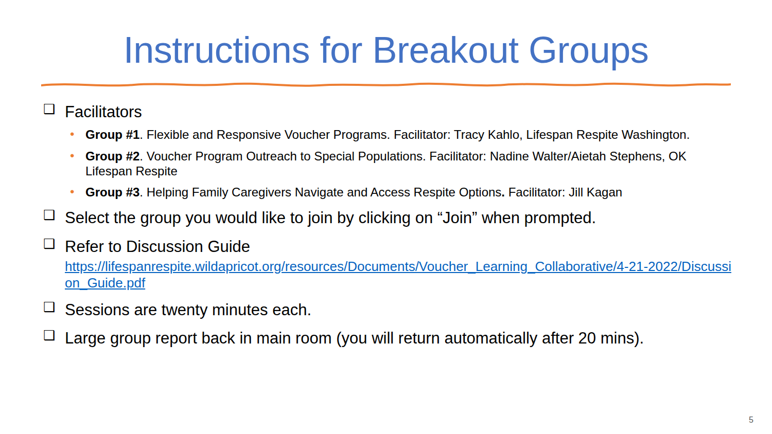Instructions for Breakout Groups
Facilitators
Group #1. Flexible and Responsive Voucher Programs. Facilitator: Tracy Kahlo, Lifespan Respite Washington.
Group #2. Voucher Program Outreach to Special Populations. Facilitator: Nadine Walter/Aietah Stephens, OK Lifespan Respite
Group #3. Helping Family Caregivers Navigate and Access Respite Options. Facilitator: Jill Kagan
Select the group you would like to join by clicking on “Join” when prompted.
Refer to Discussion Guide https://lifespanrespite.wildapricot.org/resources/Documents/Voucher_Learning_Collaborative/4-21-2022/Discussion_Guide.pdf
Sessions are twenty minutes each.
Large group report back in main room (you will return automatically after 20 mins).
5